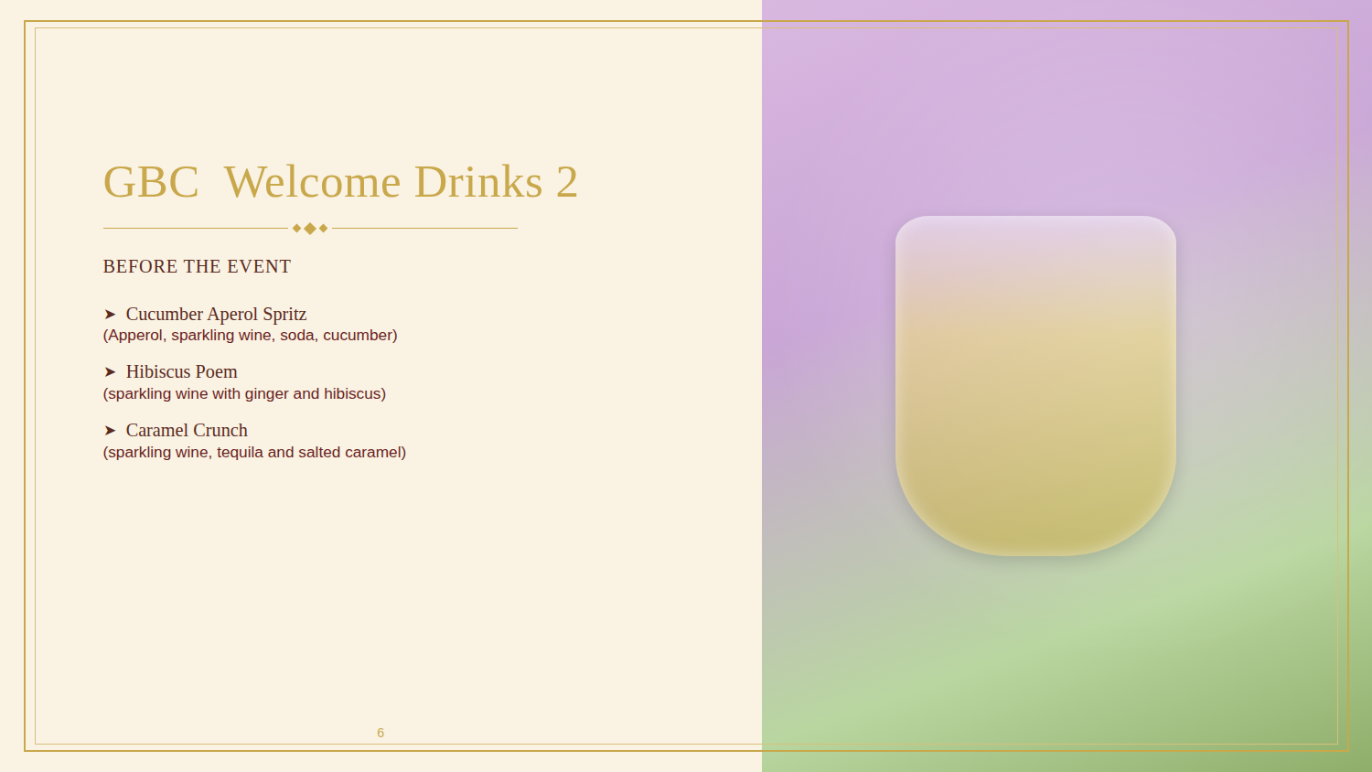GBC Welcome Drinks 2
BEFORE THE EVENT
➤Cucumber Aperol Spritz
(Apperol, sparkling wine, soda, cucumber)
➤Hibiscus Poem
(sparkling wine with ginger and hibiscus)
➤Caramel Crunch
(sparkling wine, tequila and salted caramel)
6